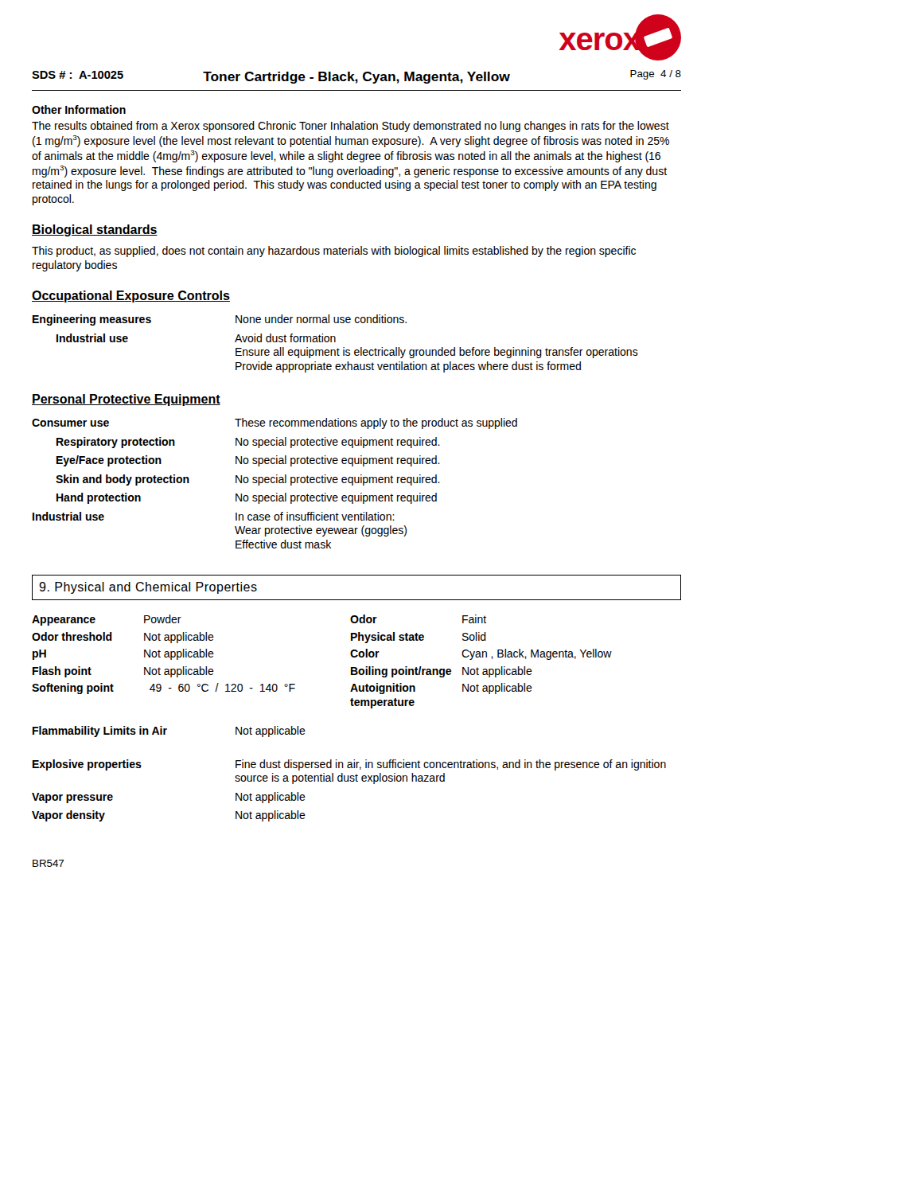xerox
| SDS # : A-10025 | Toner Cartridge - Black, Cyan, Magenta, Yellow | Page 4 / 8 |
Other Information
The results obtained from a Xerox sponsored Chronic Toner Inhalation Study demonstrated no lung changes in rats for the lowest (1 mg/m3) exposure level (the level most relevant to potential human exposure). A very slight degree of fibrosis was noted in 25% of animals at the middle (4mg/m3) exposure level, while a slight degree of fibrosis was noted in all the animals at the highest (16 mg/m3) exposure level. These findings are attributed to "lung overloading", a generic response to excessive amounts of any dust retained in the lungs for a prolonged period. This study was conducted using a special test toner to comply with an EPA testing protocol.
Biological standards
This product, as supplied, does not contain any hazardous materials with biological limits established by the region specific regulatory bodies
Occupational Exposure Controls
| Engineering measures | None under normal use conditions. |
| Industrial use | Avoid dust formation Ensure all equipment is electrically grounded before beginning transfer operations Provide appropriate exhaust ventilation at places where dust is formed |
Personal Protective Equipment
| Consumer use | These recommendations apply to the product as supplied |
| Respiratory protection | No special protective equipment required. |
| Eye/Face protection | No special protective equipment required. |
| Skin and body protection | No special protective equipment required. |
| Hand protection | No special protective equipment required |
| Industrial use | In case of insufficient ventilation: Wear protective eyewear (goggles) Effective dust mask |
9. Physical and Chemical Properties
| Appearance | Powder | Odor | Faint |
| Odor threshold | Not applicable | Physical state | Solid |
| pH | Not applicable | Color | Cyan , Black, Magenta, Yellow |
| Flash point | Not applicable | Boiling point/range | Not applicable |
| Softening point | 49 - 60 °C / 120 - 140 °F | Autoignition temperature | Not applicable |
| Flammability Limits in Air | Not applicable |
| Explosive properties | Fine dust dispersed in air, in sufficient concentrations, and in the presence of an ignition source is a potential dust explosion hazard |
| Vapor pressure | Not applicable |
| Vapor density | Not applicable |
BR547